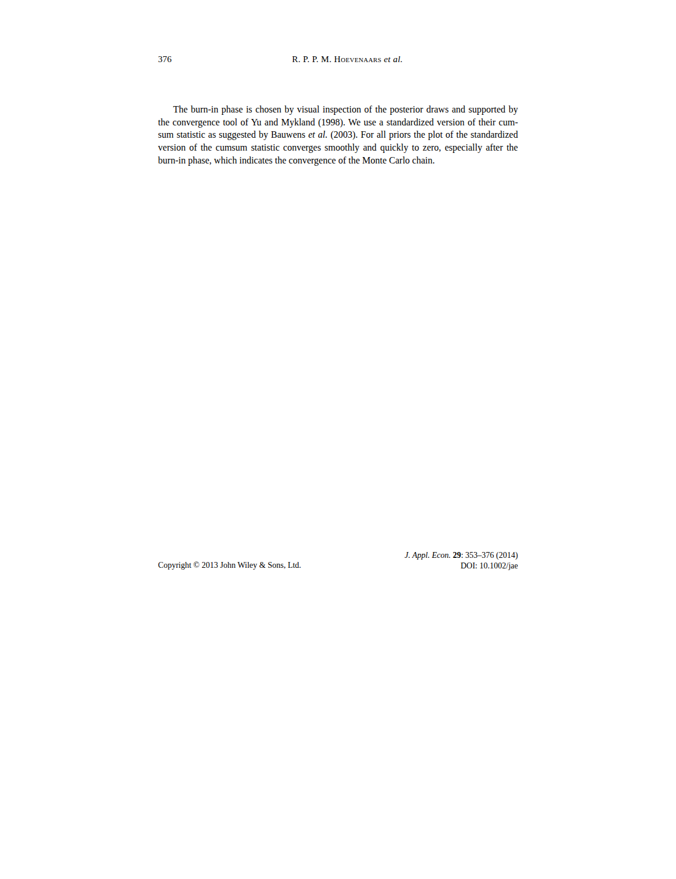376 R. P. P. M. Hoevenaars et al.
The burn-in phase is chosen by visual inspection of the posterior draws and supported by the convergence tool of Yu and Mykland (1998). We use a standardized version of their cumsum statistic as suggested by Bauwens et al. (2003). For all priors the plot of the standardized version of the cumsum statistic converges smoothly and quickly to zero, especially after the burn-in phase, which indicates the convergence of the Monte Carlo chain.
Copyright © 2013 John Wiley & Sons, Ltd.
J. Appl. Econ. 29: 353–376 (2014)
DOI: 10.1002/jae